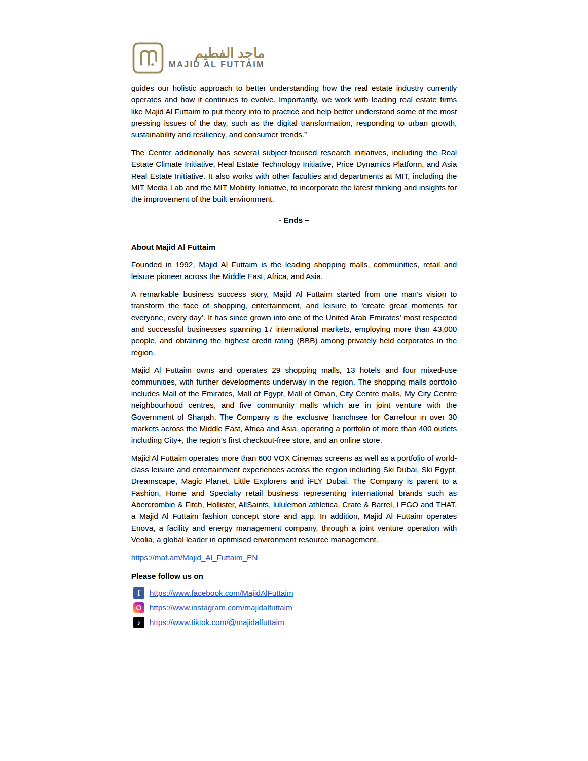ماجد الفطيم MAJID AL FUTTAIM
guides our holistic approach to better understanding how the real estate industry currently operates and how it continues to evolve. Importantly, we work with leading real estate firms like Majid Al Futtaim to put theory into to practice and help better understand some of the most pressing issues of the day, such as the digital transformation, responding to urban growth, sustainability and resiliency, and consumer trends.”
The Center additionally has several subject-focused research initiatives, including the Real Estate Climate Initiative, Real Estate Technology Initiative, Price Dynamics Platform, and Asia Real Estate Initiative. It also works with other faculties and departments at MIT, including the MIT Media Lab and the MIT Mobility Initiative, to incorporate the latest thinking and insights for the improvement of the built environment.
- Ends –
About Majid Al Futtaim
Founded in 1992, Majid Al Futtaim is the leading shopping malls, communities, retail and leisure pioneer across the Middle East, Africa, and Asia.
A remarkable business success story, Majid Al Futtaim started from one man’s vision to transform the face of shopping, entertainment, and leisure to ‘create great moments for everyone, every day’. It has since grown into one of the United Arab Emirates’ most respected and successful businesses spanning 17 international markets, employing more than 43,000 people, and obtaining the highest credit rating (BBB) among privately held corporates in the region.
Majid Al Futtaim owns and operates 29 shopping malls, 13 hotels and four mixed-use communities, with further developments underway in the region. The shopping malls portfolio includes Mall of the Emirates, Mall of Egypt, Mall of Oman, City Centre malls, My City Centre neighbourhood centres, and five community malls which are in joint venture with the Government of Sharjah. The Company is the exclusive franchisee for Carrefour in over 30 markets across the Middle East, Africa and Asia, operating a portfolio of more than 400 outlets including City+, the region’s first checkout-free store, and an online store.
Majid Al Futtaim operates more than 600 VOX Cinemas screens as well as a portfolio of world-class leisure and entertainment experiences across the region including Ski Dubai, Ski Egypt, Dreamscape, Magic Planet, Little Explorers and iFLY Dubai. The Company is parent to a Fashion, Home and Specialty retail business representing international brands such as Abercrombie & Fitch, Hollister, AllSaints, lululemon athletica, Crate & Barrel, LEGO and THAT, a Majid Al Futtaim fashion concept store and app. In addition, Majid Al Futtaim operates Enova, a facility and energy management company, through a joint venture operation with Veolia, a global leader in optimised environment resource management.
https://maf.am/Majid_Al_Futtaim_EN
Please follow us on
f https://www.facebook.com/MajidAlFuttaim
https://www.instagram.com/majidalfuttaim
♪ https://www.tiktok.com/@majidalfuttaim